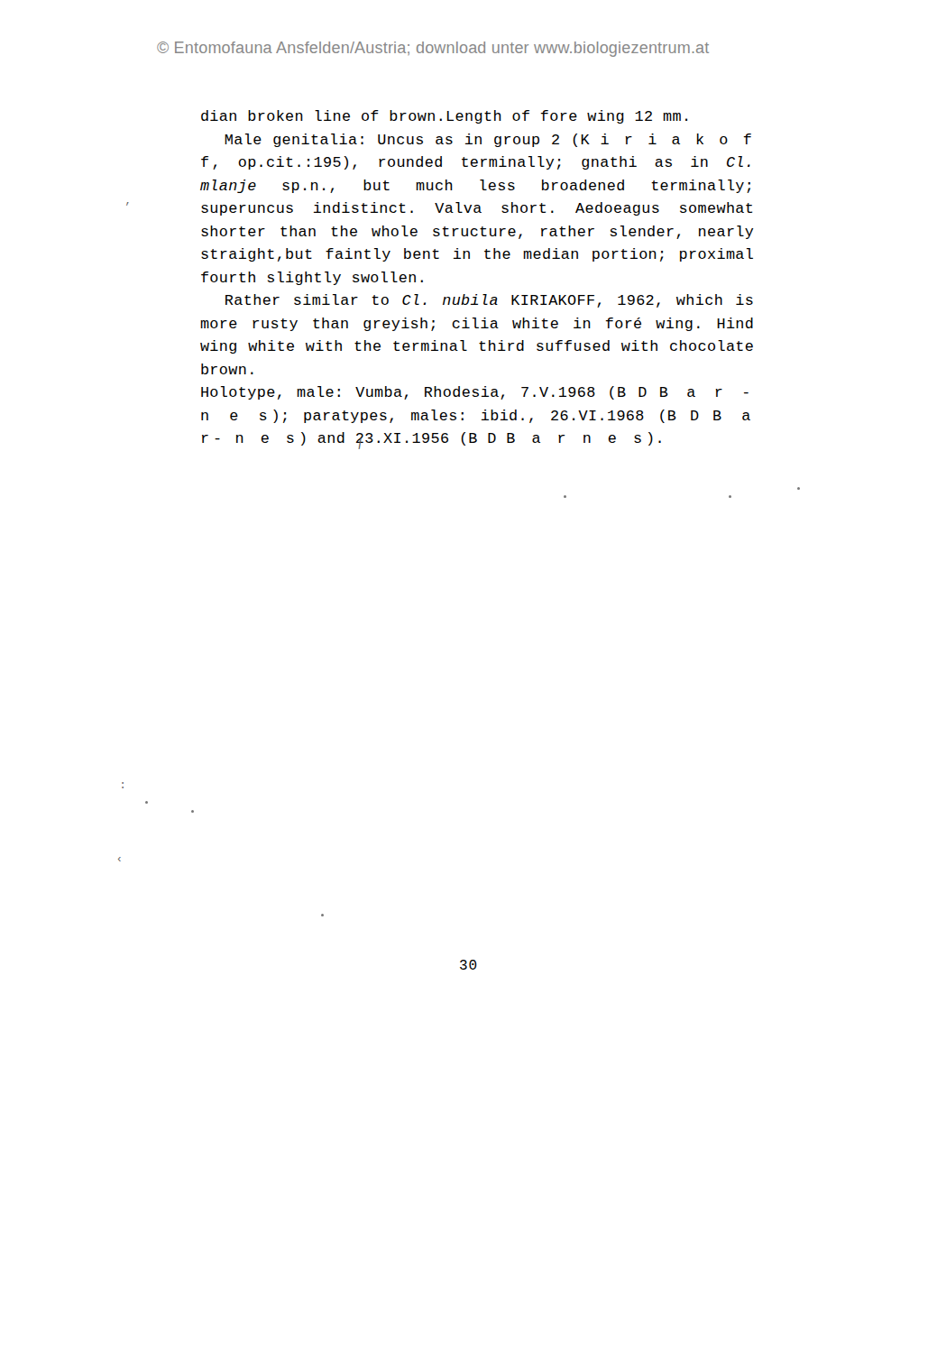© Entomofauna Ansfelden/Austria; download unter www.biologiezentrum.at
dian broken line of brown.Length of fore wing 12 mm.
Male genitalia: Uncus as in group 2 (K i r i a k o f f, op.cit.:195), rounded terminally; gnathi as in Cl. mlanje sp.n., but much less broadened terminally; superuncus indistinct. Valva short. Aedoeagus somewhat shorter than the whole structure, rather slender, nearly straight,but faintly bent in the median portion; proximal fourth slightly swollen.
Rather similar to Cl. nubila KIRIAKOFF, 1962, which is more rusty than greyish; cilia white in foré wing. Hind wing white with the terminal third suffused with chocolate brown.
Holotype, male: Vumba, Rhodesia, 7.V.1968 (B D B a r - n e s); paratypes, males: ibid., 26.VI.1968 (B D B a r- n e s) and 23.XI.1956 (B D B a r n e s).
/
,
:
‹
30